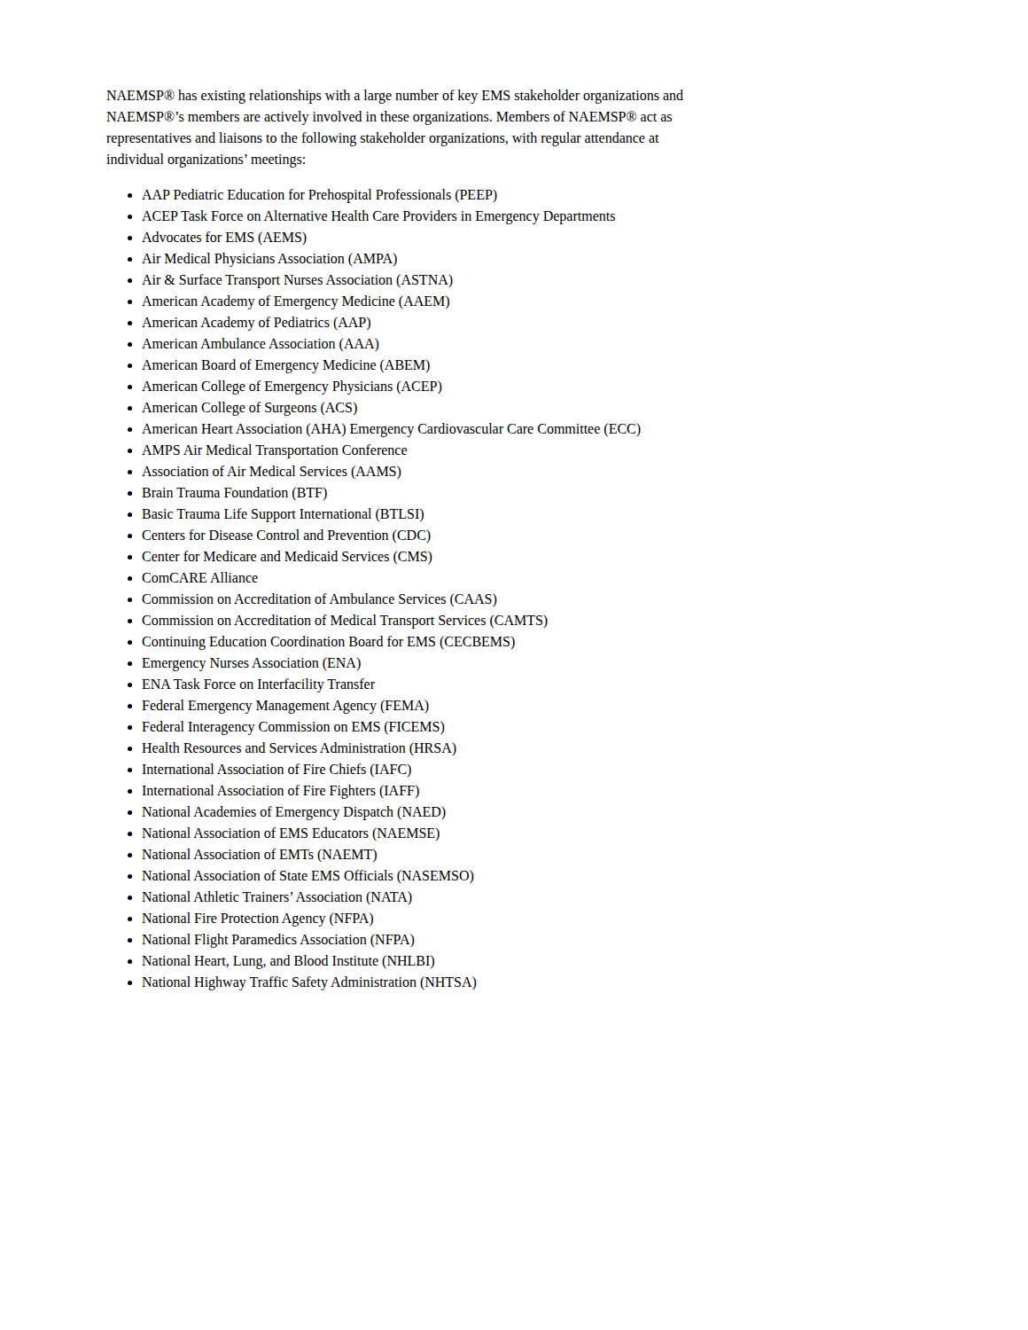NAEMSP® has existing relationships with a large number of key EMS stakeholder organizations and NAEMSP®’s members are actively involved in these organizations. Members of NAEMSP® act as representatives and liaisons to the following stakeholder organizations, with regular attendance at individual organizations’ meetings:
AAP Pediatric Education for Prehospital Professionals (PEEP)
ACEP Task Force on Alternative Health Care Providers in Emergency Departments
Advocates for EMS (AEMS)
Air Medical Physicians Association (AMPA)
Air & Surface Transport Nurses Association (ASTNA)
American Academy of Emergency Medicine (AAEM)
American Academy of Pediatrics (AAP)
American Ambulance Association (AAA)
American Board of Emergency Medicine (ABEM)
American College of Emergency Physicians (ACEP)
American College of Surgeons (ACS)
American Heart Association (AHA) Emergency Cardiovascular Care Committee (ECC)
AMPS Air Medical Transportation Conference
Association of Air Medical Services (AAMS)
Brain Trauma Foundation (BTF)
Basic Trauma Life Support International (BTLSI)
Centers for Disease Control and Prevention (CDC)
Center for Medicare and Medicaid Services (CMS)
ComCARE Alliance
Commission on Accreditation of Ambulance Services (CAAS)
Commission on Accreditation of Medical Transport Services (CAMTS)
Continuing Education Coordination Board for EMS (CECBEMS)
Emergency Nurses Association (ENA)
ENA Task Force on Interfacility Transfer
Federal Emergency Management Agency (FEMA)
Federal Interagency Commission on EMS (FICEMS)
Health Resources and Services Administration (HRSA)
International Association of Fire Chiefs (IAFC)
International Association of Fire Fighters (IAFF)
National Academies of Emergency Dispatch (NAED)
National Association of EMS Educators (NAEMSE)
National Association of EMTs (NAEMT)
National Association of State EMS Officials (NASEMSO)
National Athletic Trainers’ Association (NATA)
National Fire Protection Agency (NFPA)
National Flight Paramedics Association (NFPA)
National Heart, Lung, and Blood Institute (NHLBI)
National Highway Traffic Safety Administration (NHTSA)